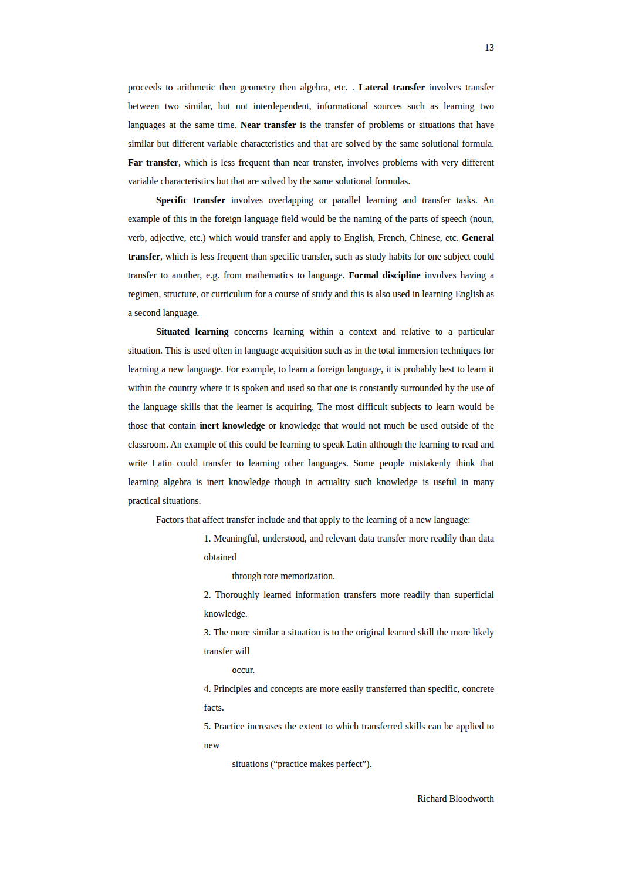13
proceeds to arithmetic then geometry then algebra, etc. . Lateral transfer involves transfer between two similar, but not interdependent, informational sources such as learning two languages at the same time. Near transfer is the transfer of problems or situations that have similar but different variable characteristics and that are solved by the same solutional formula. Far transfer, which is less frequent than near transfer, involves problems with very different variable characteristics but that are solved by the same solutional formulas.
Specific transfer involves overlapping or parallel learning and transfer tasks. An example of this in the foreign language field would be the naming of the parts of speech (noun, verb, adjective, etc.) which would transfer and apply to English, French, Chinese, etc. General transfer, which is less frequent than specific transfer, such as study habits for one subject could transfer to another, e.g. from mathematics to language. Formal discipline involves having a regimen, structure, or curriculum for a course of study and this is also used in learning English as a second language.
Situated learning concerns learning within a context and relative to a particular situation. This is used often in language acquisition such as in the total immersion techniques for learning a new language. For example, to learn a foreign language, it is probably best to learn it within the country where it is spoken and used so that one is constantly surrounded by the use of the language skills that the learner is acquiring. The most difficult subjects to learn would be those that contain inert knowledge or knowledge that would not much be used outside of the classroom. An example of this could be learning to speak Latin although the learning to read and write Latin could transfer to learning other languages. Some people mistakenly think that learning algebra is inert knowledge though in actuality such knowledge is useful in many practical situations.
Factors that affect transfer include and that apply to the learning of a new language:
1. Meaningful, understood, and relevant data transfer more readily than data obtained through rote memorization.
2. Thoroughly learned information transfers more readily than superficial knowledge.
3. The more similar a situation is to the original learned skill the more likely transfer will occur.
4. Principles and concepts are more easily transferred than specific, concrete facts.
5. Practice increases the extent to which transferred skills can be applied to new situations (“practice makes perfect”).
Richard Bloodworth